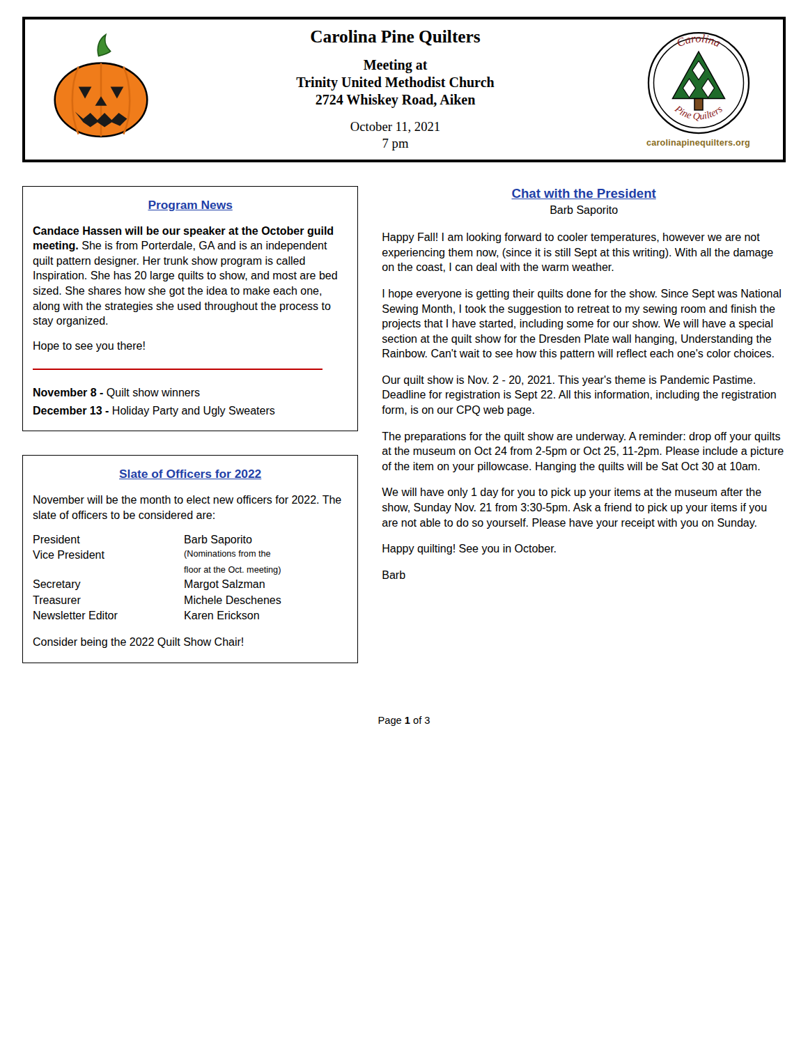Carolina Pine Quilters
Meeting at
Trinity United Methodist Church
2724 Whiskey Road, Aiken
October 11, 2021
7 pm
Carolina Pine Quilters
carolinapinequilters.org
Program News
Candace Hassen will be our speaker at the October guild meeting. She is from Porterdale, GA and is an independent quilt pattern designer. Her trunk show program is called Inspiration. She has 20 large quilts to show, and most are bed sized. She shares how she got the idea to make each one, along with the strategies she used throughout the process to stay organized.
Hope to see you there!
November 8 - Quilt show winners
December 13 - Holiday Party and Ugly Sweaters
Slate of Officers for 2022
November will be the month to elect new officers for 2022. The slate of officers to be considered are:
| President | Barb Saporito |
| Vice President | (Nominations from the |
| | floor at the Oct. meeting) |
| Secretary | Margot Salzman |
| Treasurer | Michele Deschenes |
| Newsletter Editor | Karen Erickson |
Consider being the 2022 Quilt Show Chair!
Chat with the President
Barb Saporito
Happy Fall! I am looking forward to cooler temperatures, however we are not experiencing them now, (since it is still Sept at this writing). With all the damage on the coast, I can deal with the warm weather.
I hope everyone is getting their quilts done for the show. Since Sept was National Sewing Month, I took the suggestion to retreat to my sewing room and finish the projects that I have started, including some for our show. We will have a special section at the quilt show for the Dresden Plate wall hanging, Understanding the Rainbow. Can't wait to see how this pattern will reflect each one's color choices.
Our quilt show is Nov. 2 - 20, 2021. This year's theme is Pandemic Pastime. Deadline for registration is Sept 22. All this information, including the registration form, is on our CPQ web page.
The preparations for the quilt show are underway. A reminder: drop off your quilts at the museum on Oct 24 from 2-5pm or Oct 25, 11-2pm. Please include a picture of the item on your pillowcase. Hanging the quilts will be Sat Oct 30 at 10am.
We will have only 1 day for you to pick up your items at the museum after the show, Sunday Nov. 21 from 3:30-5pm. Ask a friend to pick up your items if you are not able to do so yourself. Please have your receipt with you on Sunday.
Happy quilting! See you in October.
Barb
Page 1 of 3